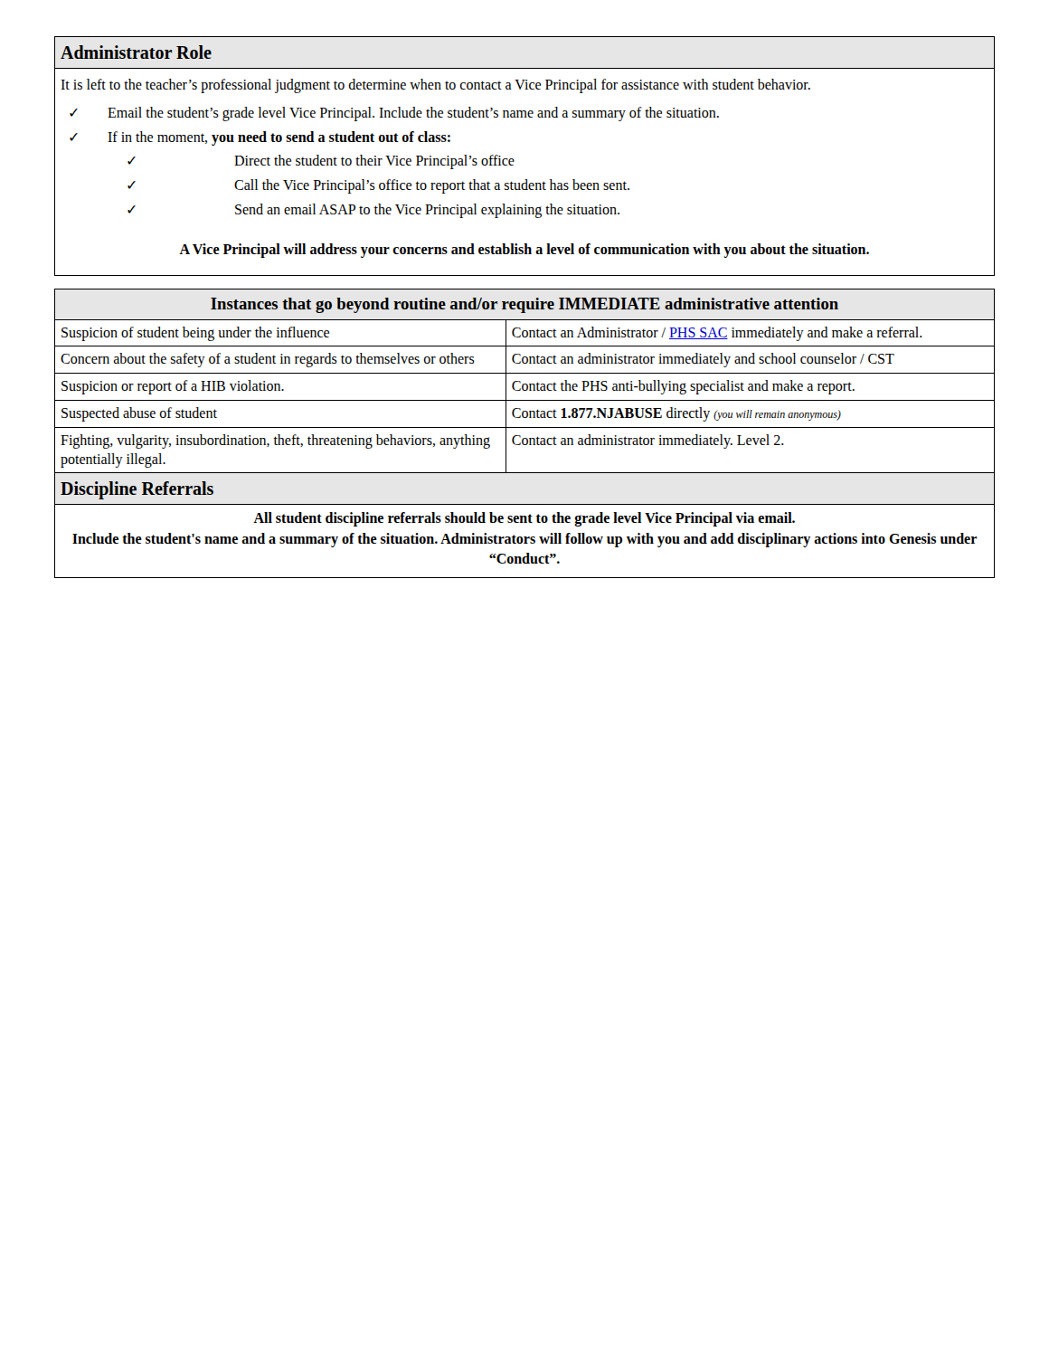| Administrator Role |
| It is left to the teacher’s professional judgment to determine when to contact a Vice Principal for assistance with student behavior. Email the student’s grade level Vice Principal. Include the student’s name and a summary of the situation. If in the moment, you need to send a student out of class: Direct the student to their Vice Principal’s office Call the Vice Principal’s office to report that a student has been sent. Send an email ASAP to the Vice Principal explaining the situation. A Vice Principal will address your concerns and establish a level of communication with you about the situation. |
| Instances that go beyond routine and/or require IMMEDIATE administrative attention |
| Suspicion of student being under the influence | Contact an Administrator / PHS SAC immediately and make a referral. |
| Concern about the safety of a student in regards to themselves or others | Contact an administrator immediately and school counselor / CST |
| Suspicion or report of a HIB violation. | Contact the PHS anti-bullying specialist and make a report. |
| Suspected abuse of student | Contact 1.877.NJABUSE directly (you will remain anonymous) |
| Fighting, vulgarity, insubordination, theft, threatening behaviors, anything potentially illegal. | Contact an administrator immediately. Level 2. |
| Discipline Referrals |
| All student discipline referrals should be sent to the grade level Vice Principal via email. Include the student's name and a summary of the situation. Administrators will follow up with you and add disciplinary actions into Genesis under “Conduct”. |